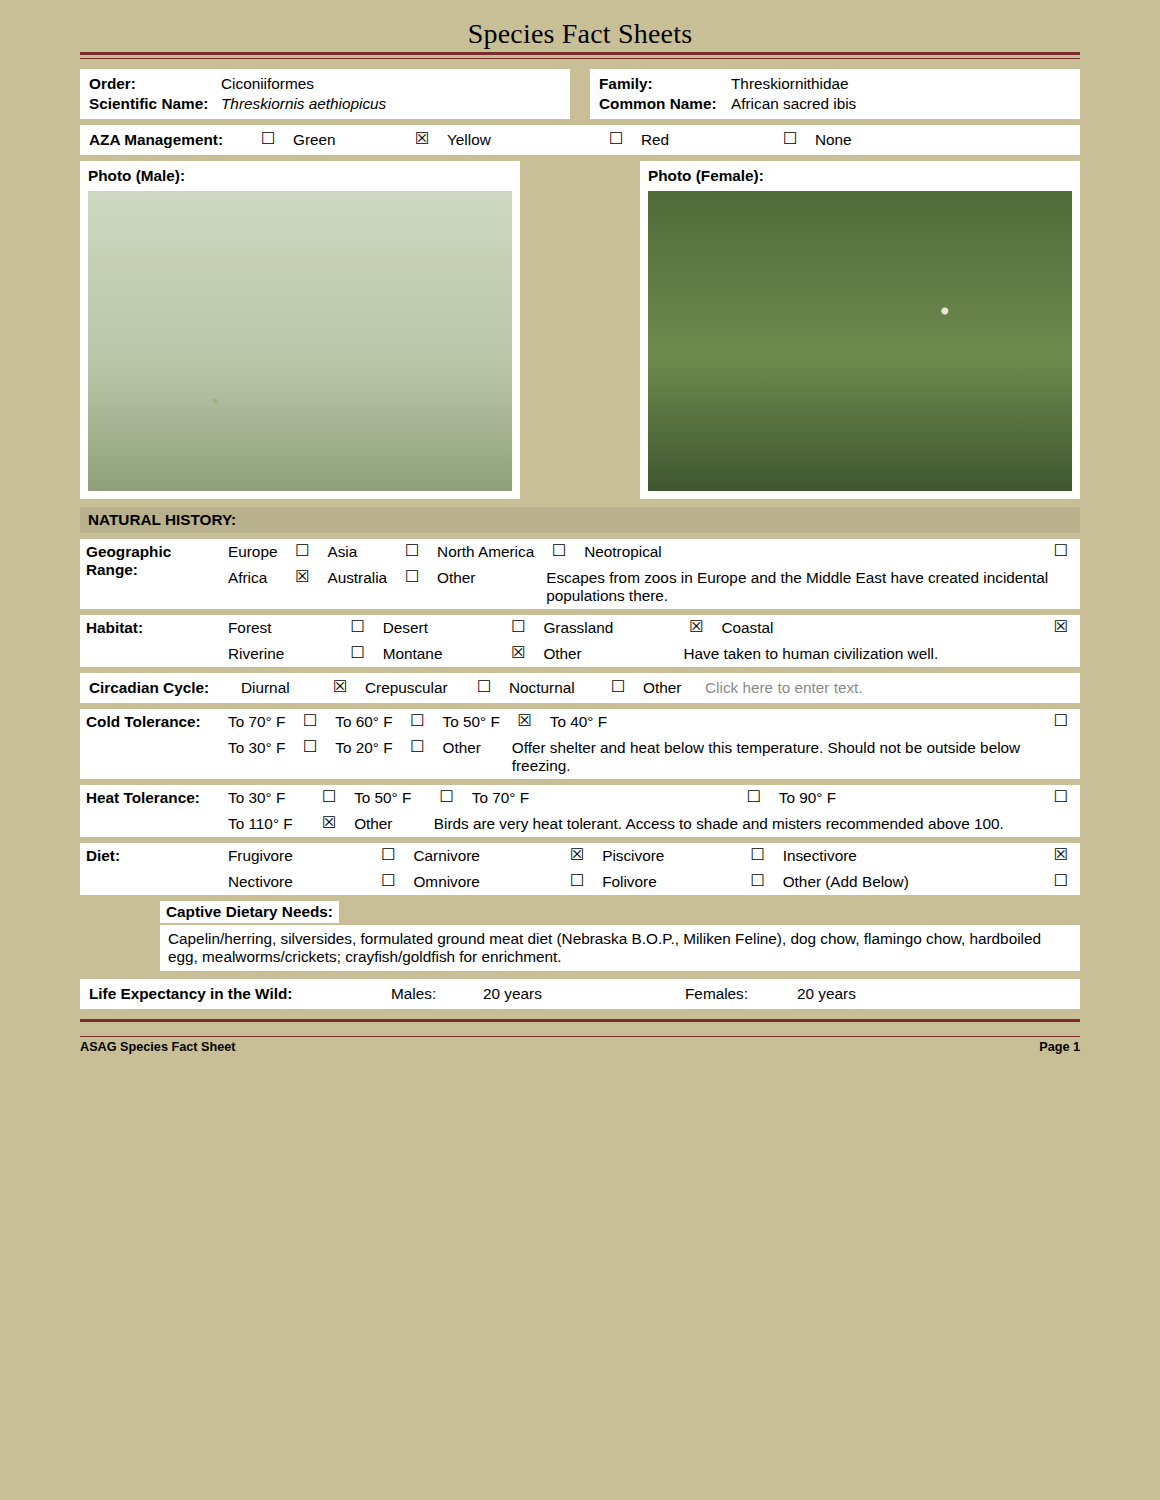Species Fact Sheets
| / Order: / Ciconiiformes / / Scientific Name: / Threskiornis aethiopicus / | | / Family: / Threskiornithidae / / Common Name: / African sacred ibis / |
| AZA Management: | ☐ | Green | ☒ | Yellow | ☐ | Red | ☐ | None |
| Photo (Male): | | Photo (Female): |
NATURAL HISTORY:
| Geographic Range: | Europe | ☐ | Asia | ☐ | North America | ☐ | Neotropical | ☐ |
| Africa | ☒ | Australia | ☐ | Other | Escapes from zoos in Europe and the Middle East have created incidental populations there. |
| Habitat: | Forest | ☐ | Desert | ☐ | Grassland | ☒ | Coastal | ☒ |
| Riverine | ☐ | Montane | ☒ | Other | Have taken to human civilization well. |
| Circadian Cycle: | Diurnal | ☒ | Crepuscular | ☐ | Nocturnal | ☐ | Other | Click here to enter text. |
| Cold Tolerance: | To 70° F | ☐ | To 60° F | ☐ | To 50° F | ☒ | To 40° F | ☐ |
| To 30° F | ☐ | To 20° F | ☐ | Other | Offer shelter and heat below this temperature. Should not be outside below freezing. |
| Heat Tolerance: | To 30° F | ☐ | To 50° F | ☐ | To 70° F | ☐ | To 90° F | ☐ |
| To 110° F | ☒ | Other | Birds are very heat tolerant. Access to shade and misters recommended above 100. |
| Diet: | Frugivore | ☐ | Carnivore | ☒ | Piscivore | ☐ | Insectivore | ☒ |
| Nectivore | ☐ | Omnivore | ☐ | Folivore | ☐ | Other (Add Below) | ☐ |
Captive Dietary Needs:
Capelin/herring, silversides, formulated ground meat diet (Nebraska B.O.P., Miliken Feline), dog chow, flamingo chow, hardboiled egg, mealworms/crickets; crayfish/goldfish for enrichment.
| Life Expectancy in the Wild: | Males: | 20 years | Females: | 20 years |
ASAG Species Fact Sheet
Page 1